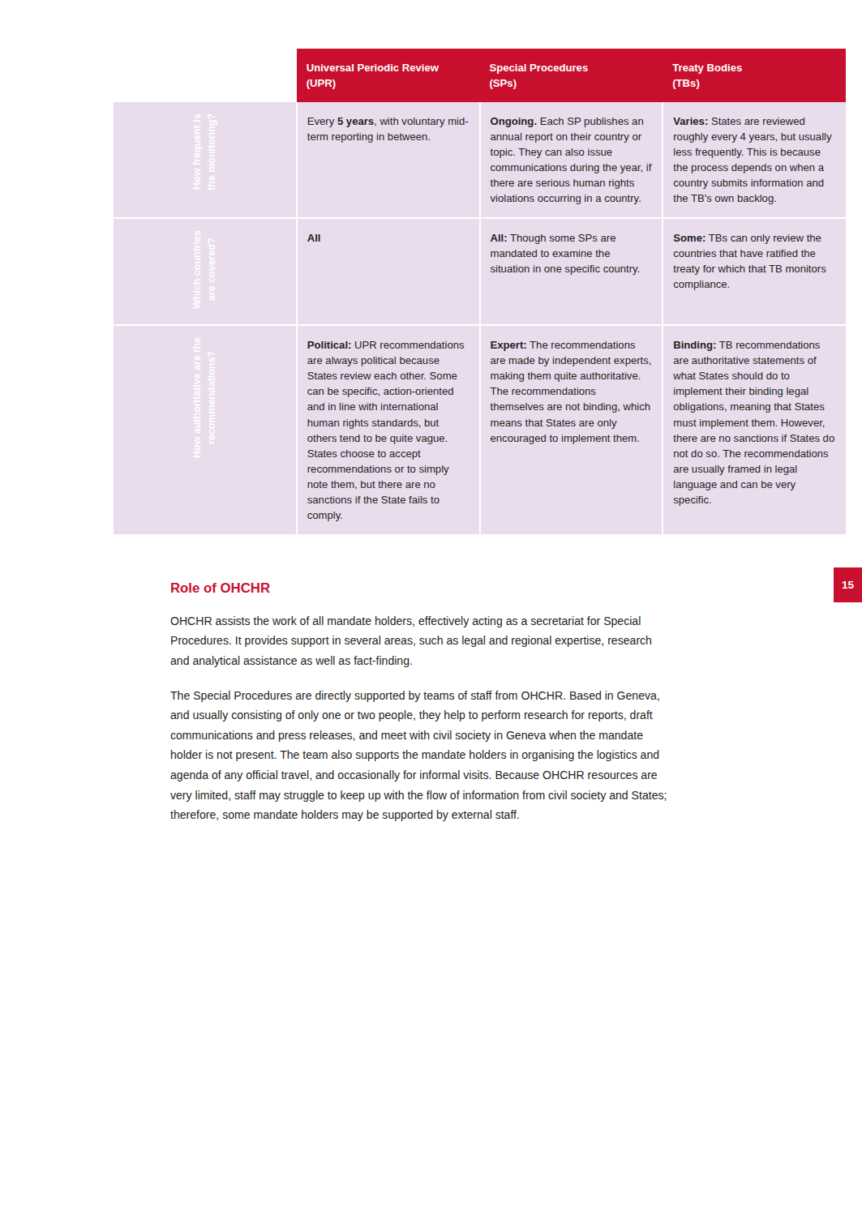| | Universal Periodic Review (UPR) | Special Procedures (SPs) | Treaty Bodies (TBs) |
| --- | --- | --- | --- |
| How frequent is the monitoring? | Every 5 years , with voluntary mid-term reporting in between. | Ongoing. Each SP publishes an annual report on their country or topic. They can also issue communications during the year, if there are serious human rights violations occurring in a country. | Varies: States are reviewed roughly every 4 years, but usually less frequently. This is because the process depends on when a country submits information and the TB's own backlog. |
| Which countries are covered? | All | All: Though some SPs are mandated to examine the situation in one specific country. | Some: TBs can only review the countries that have ratified the treaty for which that TB monitors compliance. |
| How authoritative are the recommendations? | Political: UPR recommendations are always political because States review each other. Some can be specific, action-oriented and in line with international human rights standards, but others tend to be quite vague. States choose to accept recommendations or to simply note them, but there are no sanctions if the State fails to comply. | Expert: The recommendations are made by independent experts, making them quite authoritative. The recommendations themselves are not binding, which means that States are only encouraged to implement them. | Binding: TB recommendations are authoritative statements of what States should do to implement their binding legal obligations, meaning that States must implement them. However, there are no sanctions if States do not do so. The recommendations are usually framed in legal language and can be very specific. |
15
Role of OHCHR
OHCHR assists the work of all mandate holders, effectively acting as a secretariat for Special Procedures. It provides support in several areas, such as legal and regional expertise, research and analytical assistance as well as fact-finding.
The Special Procedures are directly supported by teams of staff from OHCHR. Based in Geneva, and usually consisting of only one or two people, they help to perform research for reports, draft communications and press releases, and meet with civil society in Geneva when the mandate holder is not present. The team also supports the mandate holders in organising the logistics and agenda of any official travel, and occasionally for informal visits. Because OHCHR resources are very limited, staff may struggle to keep up with the flow of information from civil society and States; therefore, some mandate holders may be supported by external staff.